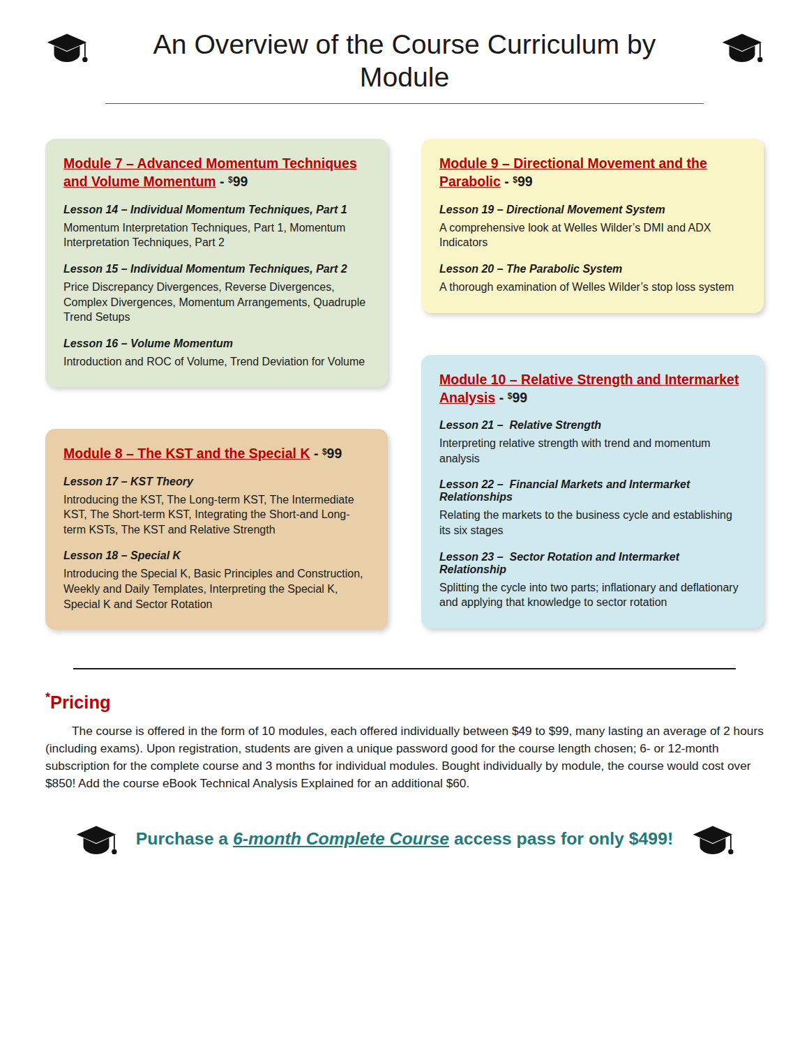An Overview of the Course Curriculum by Module
Module 7 – Advanced Momentum Techniques and Volume Momentum - $99
Lesson 14 – Individual Momentum Techniques, Part 1
Momentum Interpretation Techniques, Part 1, Momentum Interpretation Techniques, Part 2
Lesson 15 – Individual Momentum Techniques, Part 2
Price Discrepancy Divergences, Reverse Divergences, Complex Divergences, Momentum Arrangements, Quadruple Trend Setups
Lesson 16 – Volume Momentum
Introduction and ROC of Volume, Trend Deviation for Volume
Module 8 – The KST and the Special K - $99
Lesson 17 – KST Theory
Introducing the KST, The Long-term KST, The Intermediate KST, The Short-term KST, Integrating the Short-and Long-term KSTs, The KST and Relative Strength
Lesson 18 – Special K
Introducing the Special K, Basic Principles and Construction, Weekly and Daily Templates, Interpreting the Special K, Special K and Sector Rotation
Module 9 – Directional Movement and the Parabolic - $99
Lesson 19 – Directional Movement System
A comprehensive look at Welles Wilder’s DMI and ADX Indicators
Lesson 20 – The Parabolic System
A thorough examination of Welles Wilder’s stop loss system
Module 10 – Relative Strength and Intermarket Analysis - $99
Lesson 21 – Relative Strength
Interpreting relative strength with trend and momentum analysis
Lesson 22 – Financial Markets and Intermarket Relationships
Relating the markets to the business cycle and establishing its six stages
Lesson 23 – Sector Rotation and Intermarket Relationship
Splitting the cycle into two parts; inflationary and deflationary and applying that knowledge to sector rotation
*Pricing
The course is offered in the form of 10 modules, each offered individually between $49 to $99, many lasting an average of 2 hours (including exams). Upon registration, students are given a unique password good for the course length chosen; 6- or 12-month subscription for the complete course and 3 months for individual modules. Bought individually by module, the course would cost over $850! Add the course eBook Technical Analysis Explained for an additional $60.
Purchase a 6-month Complete Course access pass for only $499!